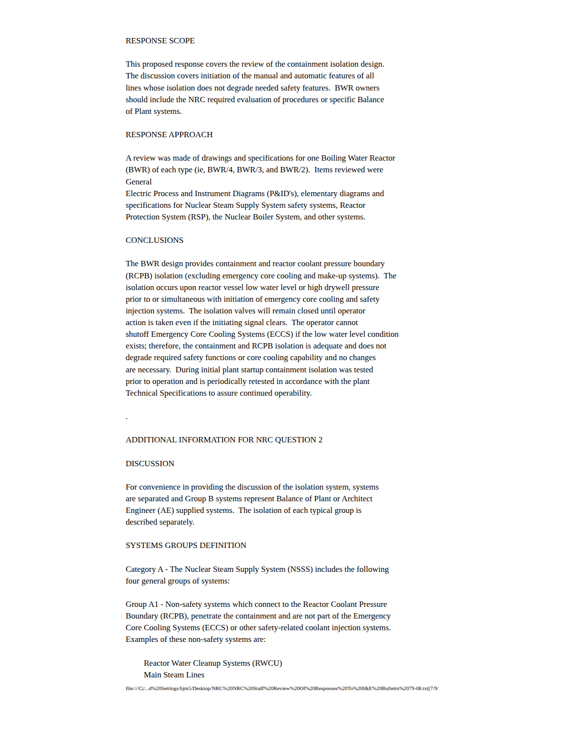RESPONSE SCOPE
This proposed response covers the review of the containment isolation design.
The discussion covers initiation of the manual and automatic features of all
lines whose isolation does not degrade needed safety features. BWR owners
should include the NRC required evaluation of procedures or specific Balance
of Plant systems.
RESPONSE APPROACH
A review was made of drawings and specifications for one Boiling Water Reactor
(BWR) of each type (ie, BWR/4, BWR/3, and BWR/2). Items reviewed were General
Electric Process and Instrument Diagrams (P&ID's), elementary diagrams and
specifications for Nuclear Steam Supply System safety systems, Reactor
Protection System (RSP), the Nuclear Boiler System, and other systems.
CONCLUSIONS
The BWR design provides containment and reactor coolant pressure boundary
(RCPB) isolation (excluding emergency core cooling and make-up systems). The
isolation occurs upon reactor vessel low water level or high drywell pressure
prior to or simultaneous with initiation of emergency core cooling and safety
injection systems. The isolation valves will remain closed until operator
action is taken even if the initiating signal clears. The operator cannot
shutoff Emergency Core Cooling Systems (ECCS) if the low water level condition
exists; therefore, the containment and RCPB isolation is adequate and does not
degrade required safety functions or core cooling capability and no changes
are necessary. During initial plant startup containment isolation was tested
prior to operation and is periodically retested in accordance with the plant
Technical Specifications to assure continued operability.
.
ADDITIONAL INFORMATION FOR NRC QUESTION 2
DISCUSSION
For convenience in providing the discussion of the isolation system, systems
are separated and Group B systems represent Balance of Plant or Architect
Engineer (AE) supplied systems. The isolation of each typical group is
described separately.
SYSTEMS GROUPS DEFINITION
Category A - The Nuclear Steam Supply System (NSSS) includes the following
four general groups of systems:
Group A1 - Non-safety systems which connect to the Reactor Coolant Pressure
Boundary (RCPB), penetrate the containment and are not part of the Emergency
Core Cooling Systems (ECCS) or other safety-related coolant injection systems.
Examples of these non-safety systems are:
Reactor Water Cleanup Systems (RWCU)
Main Steam Lines
file:///C|/...d%20Settings/bjm5/Desktop/NRC%20NRC%20Staff%20Review%20Of%20Responses%20To%20I&E%20Bulletin%2079-08.txt[7/9/2012 12:16:57 PM]